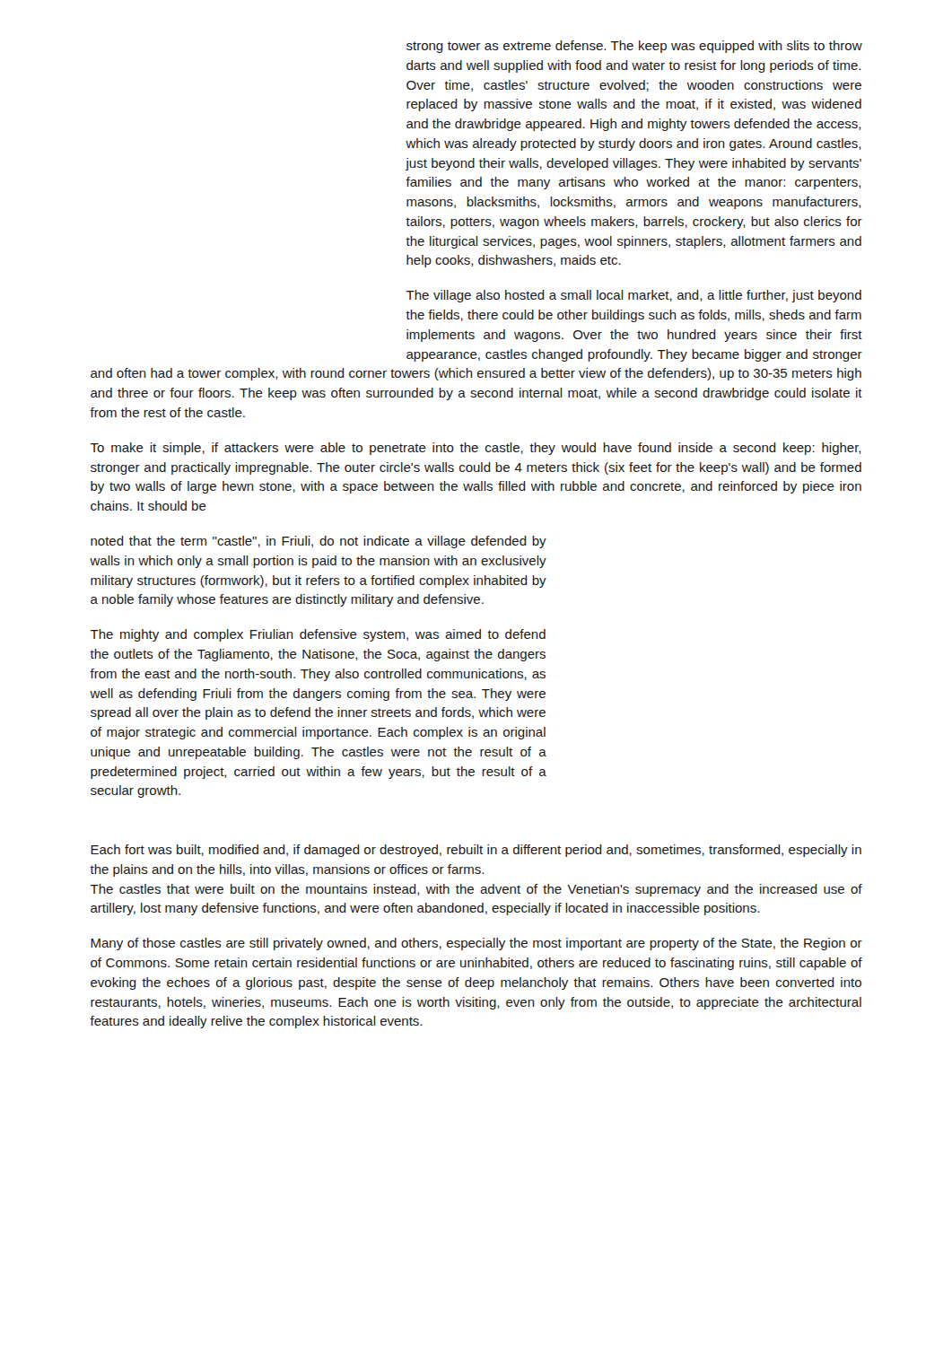strong tower as extreme defense. The keep was equipped with slits to throw darts and well supplied with food and water to resist for long periods of time. Over time, castles' structure evolved; the wooden constructions were replaced by massive stone walls and the moat, if it existed, was widened and the drawbridge appeared. High and mighty towers defended the access, which was already protected by sturdy doors and iron gates. Around castles, just beyond their walls, developed villages. They were inhabited by servants' families and the many artisans who worked at the manor: carpenters, masons, blacksmiths, locksmiths, armors and weapons manufacturers, tailors, potters, wagon wheels makers, barrels, crockery, but also clerics for the liturgical services, pages, wool spinners, staplers, allotment farmers and help cooks, dishwashers, maids etc.
The village also hosted a small local market, and, a little further, just beyond the fields, there could be other buildings such as folds, mills, sheds and farm implements and wagons. Over the two hundred years since their first appearance, castles changed profoundly. They became bigger and stronger and often had a tower complex, with round corner towers (which ensured a better view of the defenders), up to 30-35 meters high and three or four floors. The keep was often surrounded by a second internal moat, while a second drawbridge could isolate it from the rest of the castle.
To make it simple, if attackers were able to penetrate into the castle, they would have found inside a second keep: higher, stronger and practically impregnable. The outer circle's walls could be 4 meters thick (six feet for the keep's wall) and be formed by two walls of large hewn stone, with a space between the walls filled with rubble and concrete, and reinforced by piece iron chains. It should be
noted that the term "castle", in Friuli, do not indicate a village defended by walls in which only a small portion is paid to the mansion with an exclusively military structures (formwork), but it refers to a fortified complex inhabited by a noble family whose features are distinctly military and defensive.
The mighty and complex Friulian defensive system, was aimed to defend the outlets of the Tagliamento, the Natisone, the Soca, against the dangers from the east and the north-south. They also controlled communications, as well as defending Friuli from the dangers coming from the sea. They were spread all over the plain as to defend the inner streets and fords, which were of major strategic and commercial importance. Each complex is an original unique and unrepeatable building. The castles were not the result of a predetermined project, carried out within a few years, but the result of a secular growth.
Each fort was built, modified and, if damaged or destroyed, rebuilt in a different period and, sometimes, transformed, especially in the plains and on the hills, into villas, mansions or offices or farms.
The castles that were built on the mountains instead, with the advent of the Venetian's supremacy and the increased use of artillery, lost many defensive functions, and were often abandoned, especially if located in inaccessible positions.
Many of those castles are still privately owned, and others, especially the most important are property of the State, the Region or of Commons. Some retain certain residential functions or are uninhabited, others are reduced to fascinating ruins, still capable of evoking the echoes of a glorious past, despite the sense of deep melancholy that remains. Others have been converted into restaurants, hotels, wineries, museums. Each one is worth visiting, even only from the outside, to appreciate the architectural features and ideally relive the complex historical events.